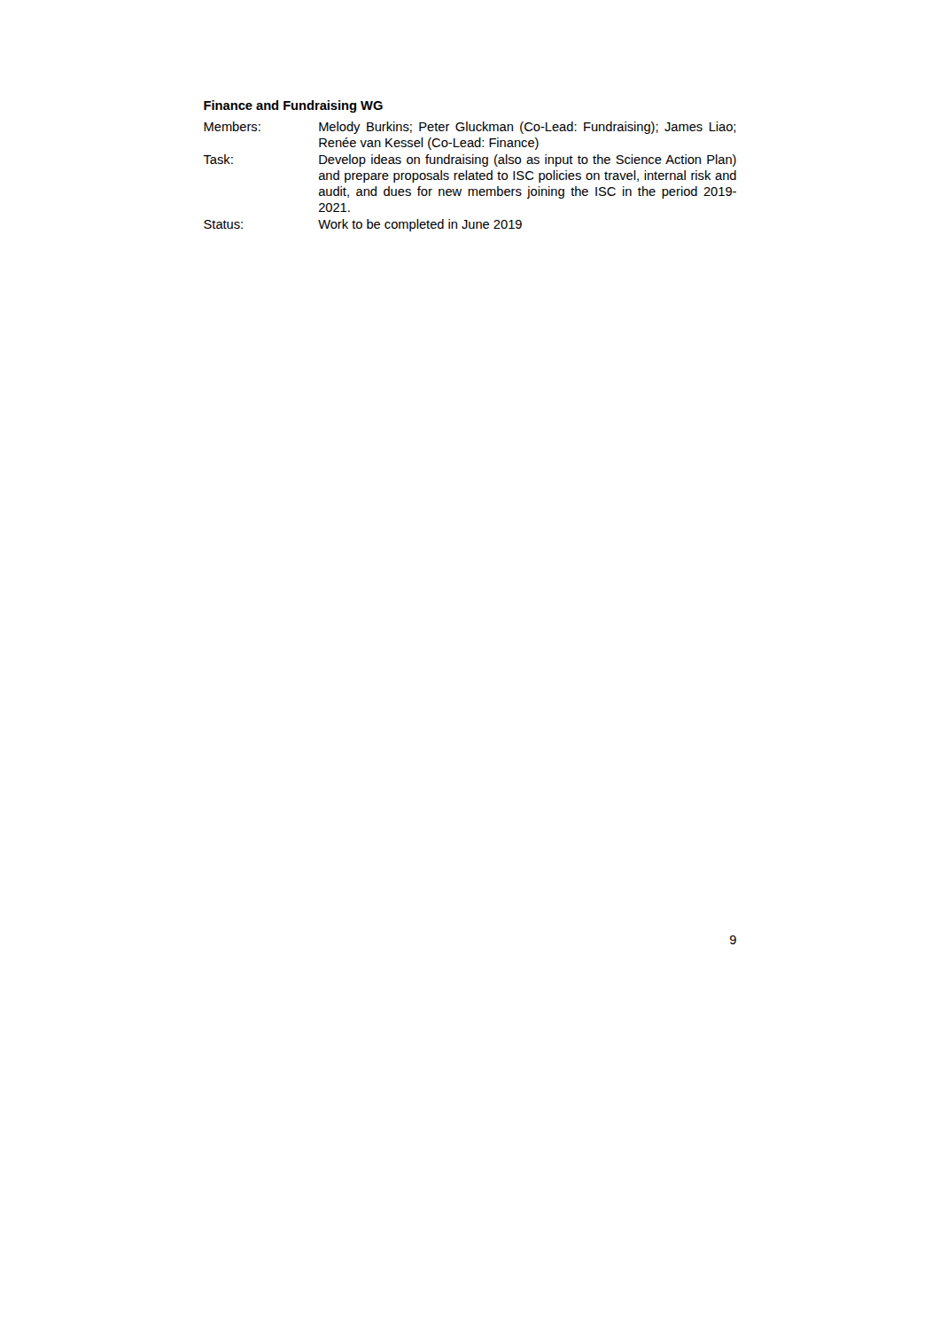Finance and Fundraising WG
| Members: | Melody Burkins; Peter Gluckman (Co-Lead: Fundraising); James Liao; Renée van Kessel (Co-Lead: Finance) |
| Task: | Develop ideas on fundraising (also as input to the Science Action Plan) and prepare proposals related to ISC policies on travel, internal risk and audit, and dues for new members joining the ISC in the period 2019-2021. |
| Status: | Work to be completed in June 2019 |
9